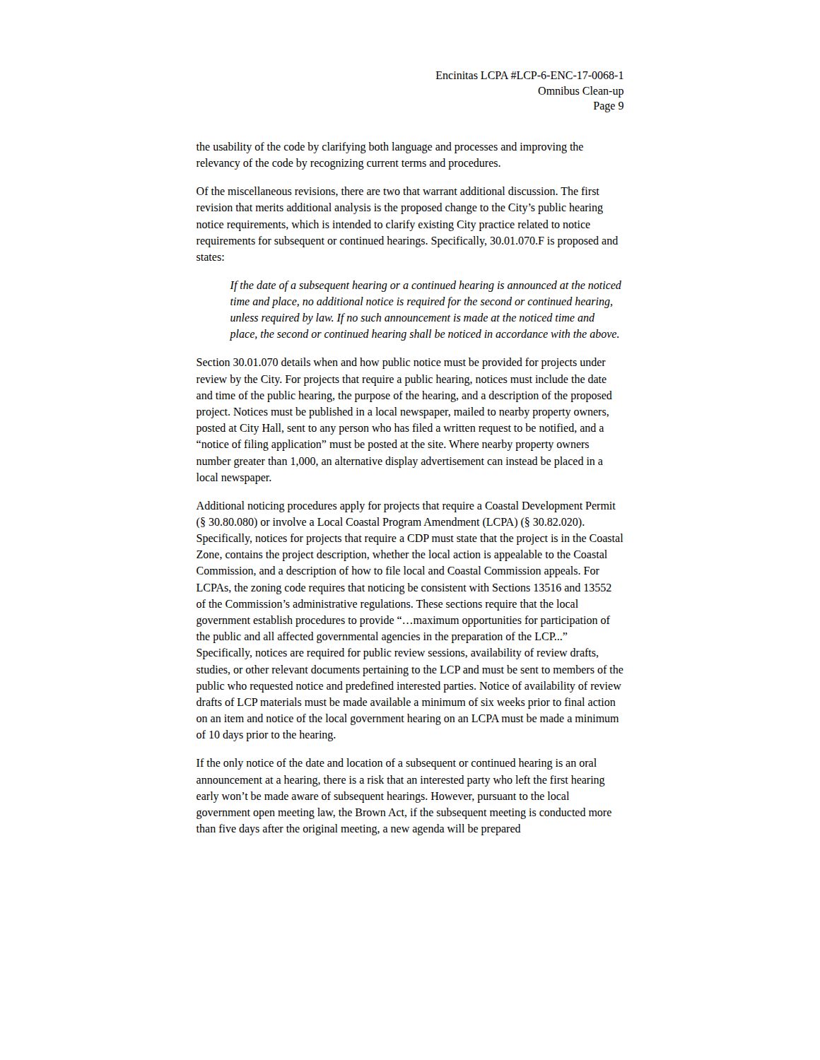Encinitas LCPA #LCP-6-ENC-17-0068-1
Omnibus Clean-up
Page 9
the usability of the code by clarifying both language and processes and improving the relevancy of the code by recognizing current terms and procedures.
Of the miscellaneous revisions, there are two that warrant additional discussion. The first revision that merits additional analysis is the proposed change to the City’s public hearing notice requirements, which is intended to clarify existing City practice related to notice requirements for subsequent or continued hearings. Specifically, 30.01.070.F is proposed and states:
If the date of a subsequent hearing or a continued hearing is announced at the noticed time and place, no additional notice is required for the second or continued hearing, unless required by law. If no such announcement is made at the noticed time and place, the second or continued hearing shall be noticed in accordance with the above.
Section 30.01.070 details when and how public notice must be provided for projects under review by the City. For projects that require a public hearing, notices must include the date and time of the public hearing, the purpose of the hearing, and a description of the proposed project. Notices must be published in a local newspaper, mailed to nearby property owners, posted at City Hall, sent to any person who has filed a written request to be notified, and a “notice of filing application” must be posted at the site. Where nearby property owners number greater than 1,000, an alternative display advertisement can instead be placed in a local newspaper.
Additional noticing procedures apply for projects that require a Coastal Development Permit (§ 30.80.080) or involve a Local Coastal Program Amendment (LCPA) (§ 30.82.020). Specifically, notices for projects that require a CDP must state that the project is in the Coastal Zone, contains the project description, whether the local action is appealable to the Coastal Commission, and a description of how to file local and Coastal Commission appeals. For LCPAs, the zoning code requires that noticing be consistent with Sections 13516 and 13552 of the Commission’s administrative regulations. These sections require that the local government establish procedures to provide “…maximum opportunities for participation of the public and all affected governmental agencies in the preparation of the LCP...” Specifically, notices are required for public review sessions, availability of review drafts, studies, or other relevant documents pertaining to the LCP and must be sent to members of the public who requested notice and predefined interested parties. Notice of availability of review drafts of LCP materials must be made available a minimum of six weeks prior to final action on an item and notice of the local government hearing on an LCPA must be made a minimum of 10 days prior to the hearing.
If the only notice of the date and location of a subsequent or continued hearing is an oral announcement at a hearing, there is a risk that an interested party who left the first hearing early won’t be made aware of subsequent hearings. However, pursuant to the local government open meeting law, the Brown Act, if the subsequent meeting is conducted more than five days after the original meeting, a new agenda will be prepared